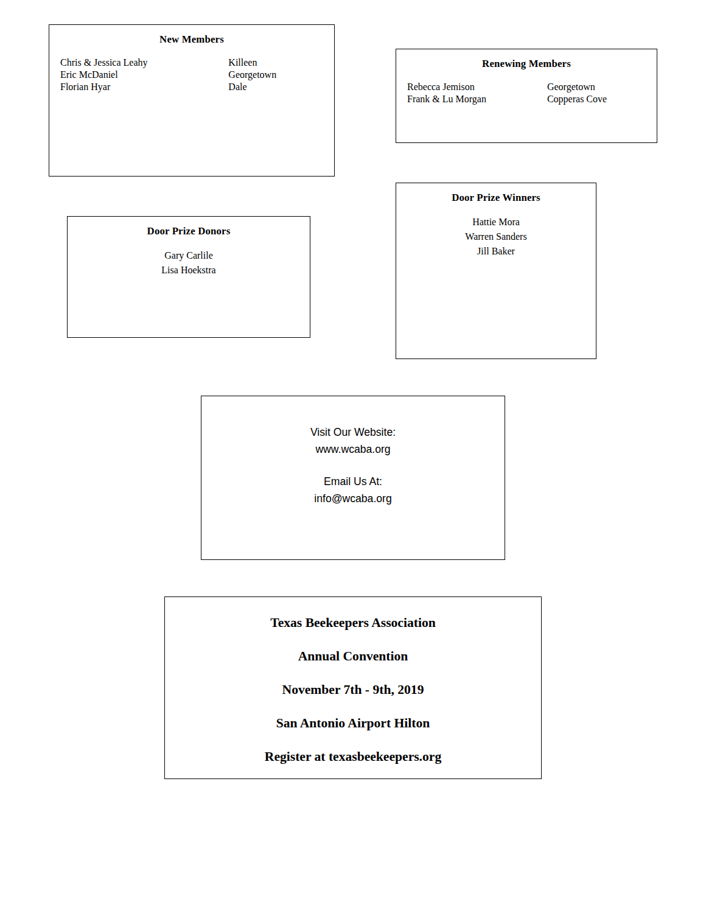New Members
| Chris & Jessica Leahy | Killeen |
| Eric McDaniel | Georgetown |
| Florian Hyar | Dale |
Renewing Members
| Rebecca Jemison | Georgetown |
| Frank & Lu Morgan | Copperas Cove |
Door Prize Donors
Gary Carlile
Lisa Hoekstra
Door Prize Winners
Hattie Mora
Warren Sanders
Jill Baker
Visit Our Website:
www.wcaba.org
Email Us At:
info@wcaba.org
Texas Beekeepers Association
Annual Convention
November 7th - 9th, 2019
San Antonio Airport Hilton
Register at texasbeekeepers.org